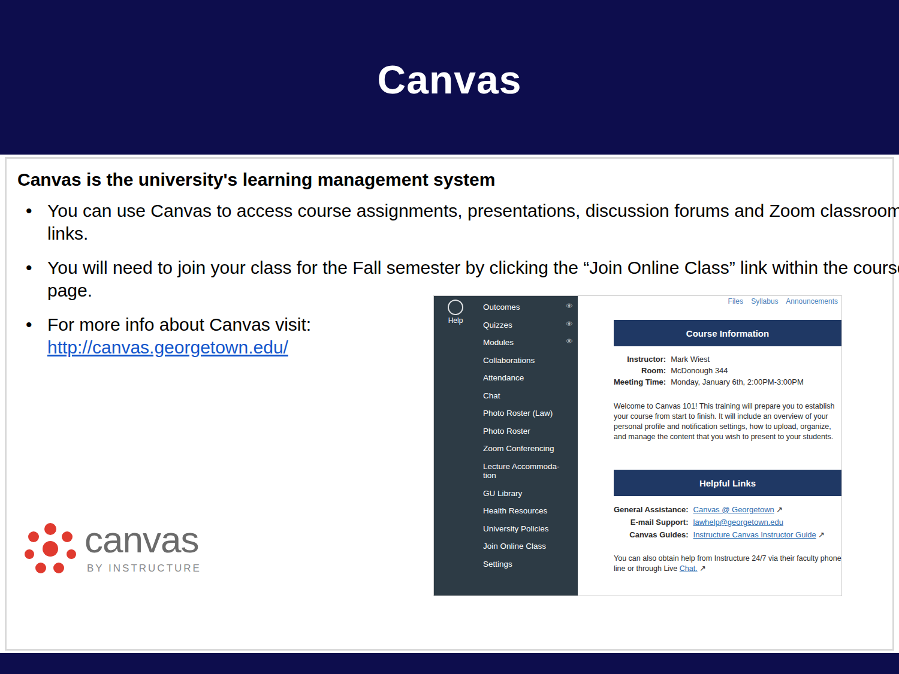Canvas
Canvas is the university's learning management system
You can use Canvas to access course assignments, presentations, discussion forums and Zoom classroom links.
You will need to join your class for the Fall semester by clicking the “Join Online Class” link within the course page.
For more info about Canvas visit:
http://canvas.georgetown.edu/
canvas
BY INSTRUCTURE
Help
Outcomes
Quizzes
Modules
Collaborations
Attendance
Chat
Photo Roster (Law)
Photo Roster
Zoom Conferencing
Lecture Accommoda-
tion
GU Library
Health Resources
University Policies
Join Online Class
Settings
Files Syllabus Announcements
Course Information
| Instructor: | Mark Wiest |
| Room: | McDonough 344 |
| Meeting Time: | Monday, January 6th, 2:00PM-3:00PM |
Welcome to Canvas 101! This training will prepare you to establish your course from start to finish. It will include an overview of your personal profile and notification settings, how to upload, organize, and manage the content that you wish to present to your students.
Helpful Links
| General Assistance: | Canvas @ Georgetown ↗ |
| E-mail Support: | lawhelp@georgetown.edu |
| Canvas Guides: | Instructure Canvas Instructor Guide ↗ |
You can also obtain help from Instructure 24/7 via their faculty phone line or through Live Chat. ↗